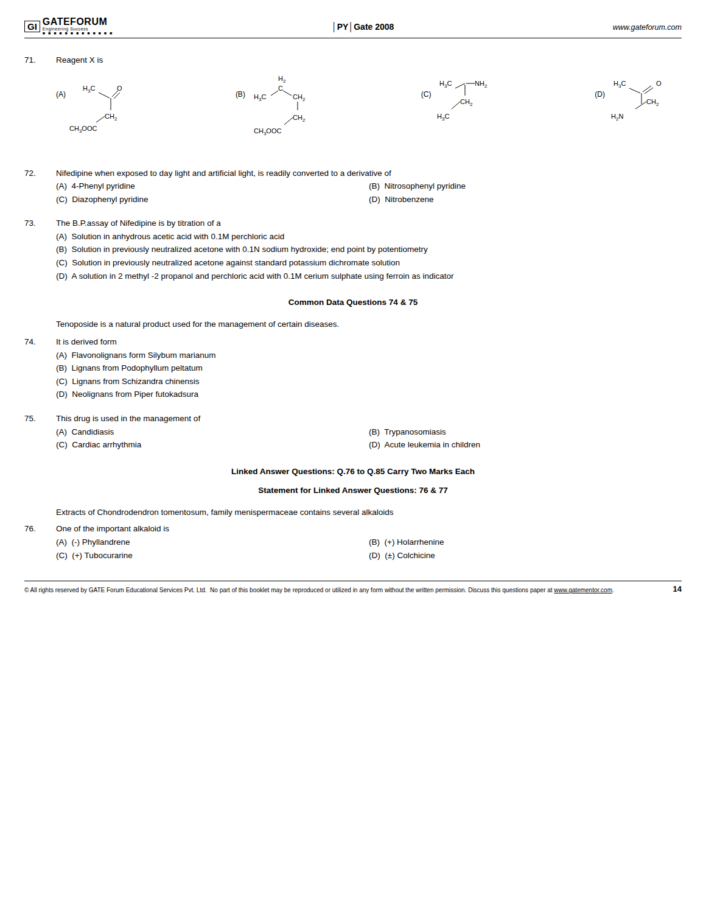GI
GATEFORUM
Engineering Success
■ ■ ■ ■ ■ ■ ■ ■ ■ ■ ■ ■ ■
│PY│Gate 2008
www.gateforum.com
71.
Reagent X is
(A)
H3C O CH2 CH3OOC
(B)
H2 C H3C CH2 CH2 CH3OOC
(C)
H3C NH2 CH2 H3C
(D)
H3C O CH2 H2N
72.
Nifedipine when exposed to day light and artificial light, is readily converted to a derivative of
(A) 4-Phenyl pyridine
(B) Nitrosophenyl pyridine
(C) Diazophenyl pyridine
(D) Nitrobenzene
73.
The B.P.assay of Nifedipine is by titration of a
(A) Solution in anhydrous acetic acid with 0.1M perchloric acid
(B) Solution in previously neutralized acetone with 0.1N sodium hydroxide; end point by potentiometry
(C) Solution in previously neutralized acetone against standard potassium dichromate solution
(D) A solution in 2 methyl -2 propanol and perchloric acid with 0.1M cerium sulphate using ferroin as indicator
Common Data Questions 74 & 75
Tenoposide is a natural product used for the management of certain diseases.
74.
It is derived form
(A) Flavonolignans form Silybum marianum
(B) Lignans from Podophyllum peltatum
(C) Lignans from Schizandra chinensis
(D) Neolignans from Piper futokadsura
75.
This drug is used in the management of
(A) Candidiasis
(B) Trypanosomiasis
(C) Cardiac arrhythmia
(D) Acute leukemia in children
Linked Answer Questions: Q.76 to Q.85 Carry Two Marks Each
Statement for Linked Answer Questions: 76 & 77
Extracts of Chondrodendron tomentosum, family menispermaceae contains several alkaloids
76.
One of the important alkaloid is
(A) (-) Phyllandrene
(B) (+) Holarrhenine
(C) (+) Tubocurarine
(D) (±) Colchicine
© All rights reserved by GATE Forum Educational Services Pvt. Ltd. No part of this booklet may be reproduced or utilized in any form without the written permission. Discuss this questions paper at www.gatementor.com.
14